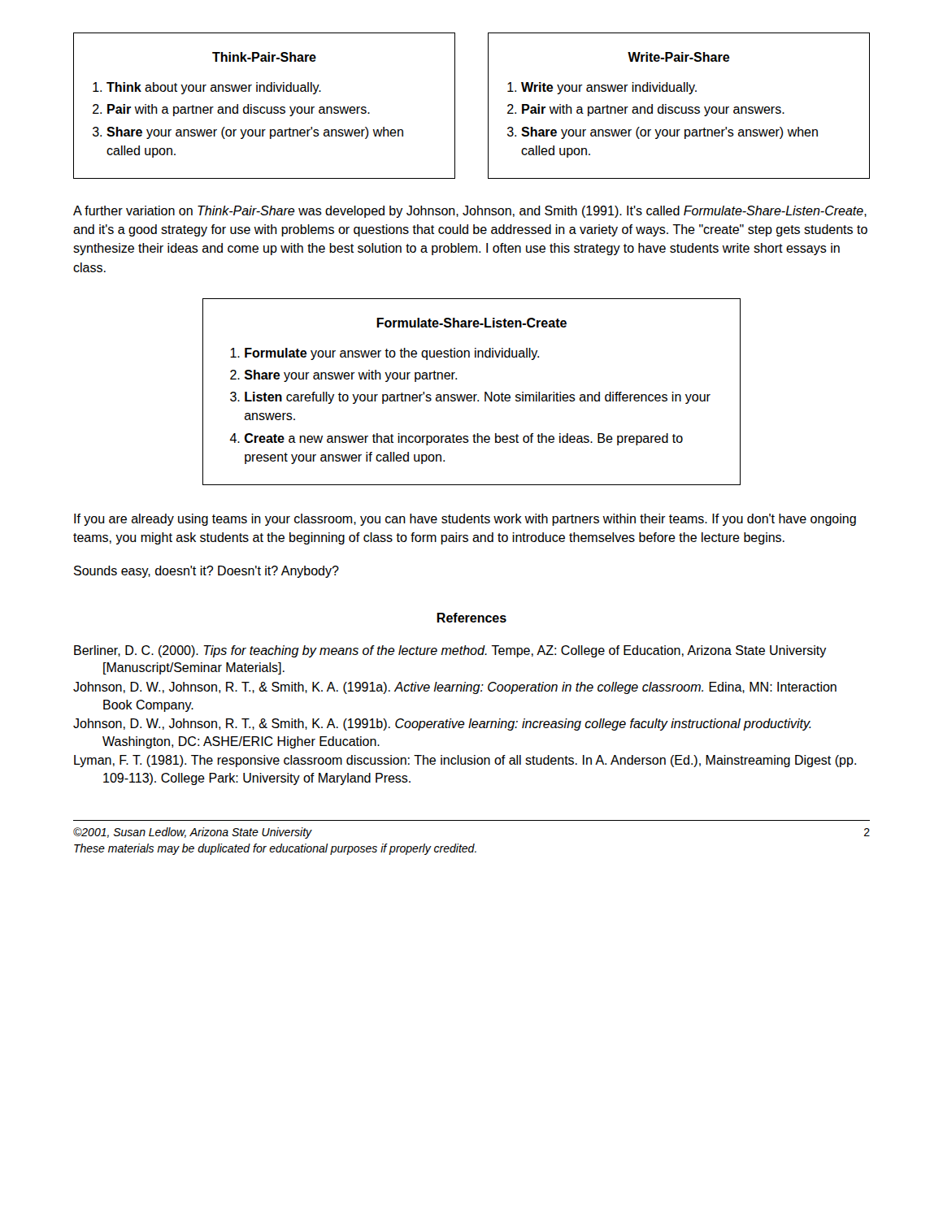Think-Pair-Share
Think about your answer individually.
Pair with a partner and discuss your answers.
Share your answer (or your partner's answer) when called upon.
Write-Pair-Share
Write your answer individually.
Pair with a partner and discuss your answers.
Share your answer (or your partner's answer) when called upon.
A further variation on Think-Pair-Share was developed by Johnson, Johnson, and Smith (1991). It's called Formulate-Share-Listen-Create, and it's a good strategy for use with problems or questions that could be addressed in a variety of ways. The "create" step gets students to synthesize their ideas and come up with the best solution to a problem. I often use this strategy to have students write short essays in class.
Formulate-Share-Listen-Create
Formulate your answer to the question individually.
Share your answer with your partner.
Listen carefully to your partner's answer. Note similarities and differences in your answers.
Create a new answer that incorporates the best of the ideas. Be prepared to present your answer if called upon.
If you are already using teams in your classroom, you can have students work with partners within their teams. If you don't have ongoing teams, you might ask students at the beginning of class to form pairs and to introduce themselves before the lecture begins.
Sounds easy, doesn't it? Doesn't it? Anybody?
References
Berliner, D. C. (2000). Tips for teaching by means of the lecture method. Tempe, AZ: College of Education, Arizona State University [Manuscript/Seminar Materials].
Johnson, D. W., Johnson, R. T., & Smith, K. A. (1991a). Active learning: Cooperation in the college classroom. Edina, MN: Interaction Book Company.
Johnson, D. W., Johnson, R. T., & Smith, K. A. (1991b). Cooperative learning: increasing college faculty instructional productivity. Washington, DC: ASHE/ERIC Higher Education.
Lyman, F. T. (1981). The responsive classroom discussion: The inclusion of all students. In A. Anderson (Ed.), Mainstreaming Digest (pp. 109-113). College Park: University of Maryland Press.
©2001, Susan Ledlow, Arizona State University
These materials may be duplicated for educational purposes if properly credited.
2